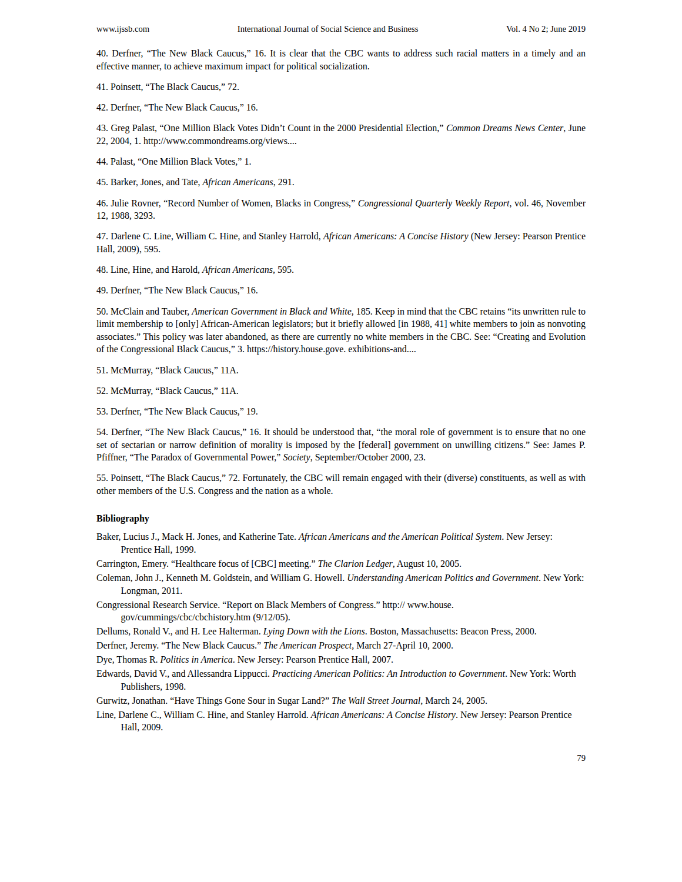www.ijssb.com International Journal of Social Science and Business Vol. 4 No 2; June 2019
Derfner, “The New Black Caucus,” 16. It is clear that the CBC wants to address such racial matters in a timely and an effective manner, to achieve maximum impact for political socialization.
Poinsett, “The Black Caucus,” 72.
Derfner, “The New Black Caucus,” 16.
Greg Palast, “One Million Black Votes Didn’t Count in the 2000 Presidential Election,” Common Dreams News Center, June 22, 2004, 1. http://www.commondreams.org/views....
Palast, “One Million Black Votes,” 1.
Barker, Jones, and Tate, African Americans, 291.
Julie Rovner, “Record Number of Women, Blacks in Congress,” Congressional Quarterly Weekly Report, vol. 46, November 12, 1988, 3293.
Darlene C. Line, William C. Hine, and Stanley Harrold, African Americans: A Concise History (New Jersey: Pearson Prentice Hall, 2009), 595.
Line, Hine, and Harold, African Americans, 595.
Derfner, “The New Black Caucus,” 16.
McClain and Tauber, American Government in Black and White, 185. Keep in mind that the CBC retains “its unwritten rule to limit membership to [only] African-American legislators; but it briefly allowed [in 1988, 41] white members to join as nonvoting associates.” This policy was later abandoned, as there are currently no white members in the CBC. See: “Creating and Evolution of the Congressional Black Caucus,” 3. https://history.house.gove. exhibitions-and....
McMurray, “Black Caucus,” 11A.
McMurray, “Black Caucus,” 11A.
Derfner, “The New Black Caucus,” 19.
Derfner, “The New Black Caucus,” 16. It should be understood that, “the moral role of government is to ensure that no one set of sectarian or narrow definition of morality is imposed by the [federal] government on unwilling citizens.” See: James P. Pfiffner, “The Paradox of Governmental Power,” Society, September/October 2000, 23.
Poinsett, “The Black Caucus,” 72. Fortunately, the CBC will remain engaged with their (diverse) constituents, as well as with other members of the U.S. Congress and the nation as a whole.
Bibliography
Baker, Lucius J., Mack H. Jones, and Katherine Tate. African Americans and the American Political System. New Jersey: Prentice Hall, 1999.
Carrington, Emery. “Healthcare focus of [CBC] meeting.” The Clarion Ledger, August 10, 2005.
Coleman, John J., Kenneth M. Goldstein, and William G. Howell. Understanding American Politics and Government. New York: Longman, 2011.
Congressional Research Service. “Report on Black Members of Congress.” http:// www.house. gov/cummings/cbc/cbchistory.htm (9/12/05).
Dellums, Ronald V., and H. Lee Halterman. Lying Down with the Lions. Boston, Massachusetts: Beacon Press, 2000.
Derfner, Jeremy. “The New Black Caucus.” The American Prospect, March 27-April 10, 2000.
Dye, Thomas R. Politics in America. New Jersey: Pearson Prentice Hall, 2007.
Edwards, David V., and Allessandra Lippucci. Practicing American Politics: An Introduction to Government. New York: Worth Publishers, 1998.
Gurwitz, Jonathan. “Have Things Gone Sour in Sugar Land?” The Wall Street Journal, March 24, 2005.
Line, Darlene C., William C. Hine, and Stanley Harrold. African Americans: A Concise History. New Jersey: Pearson Prentice Hall, 2009.
79